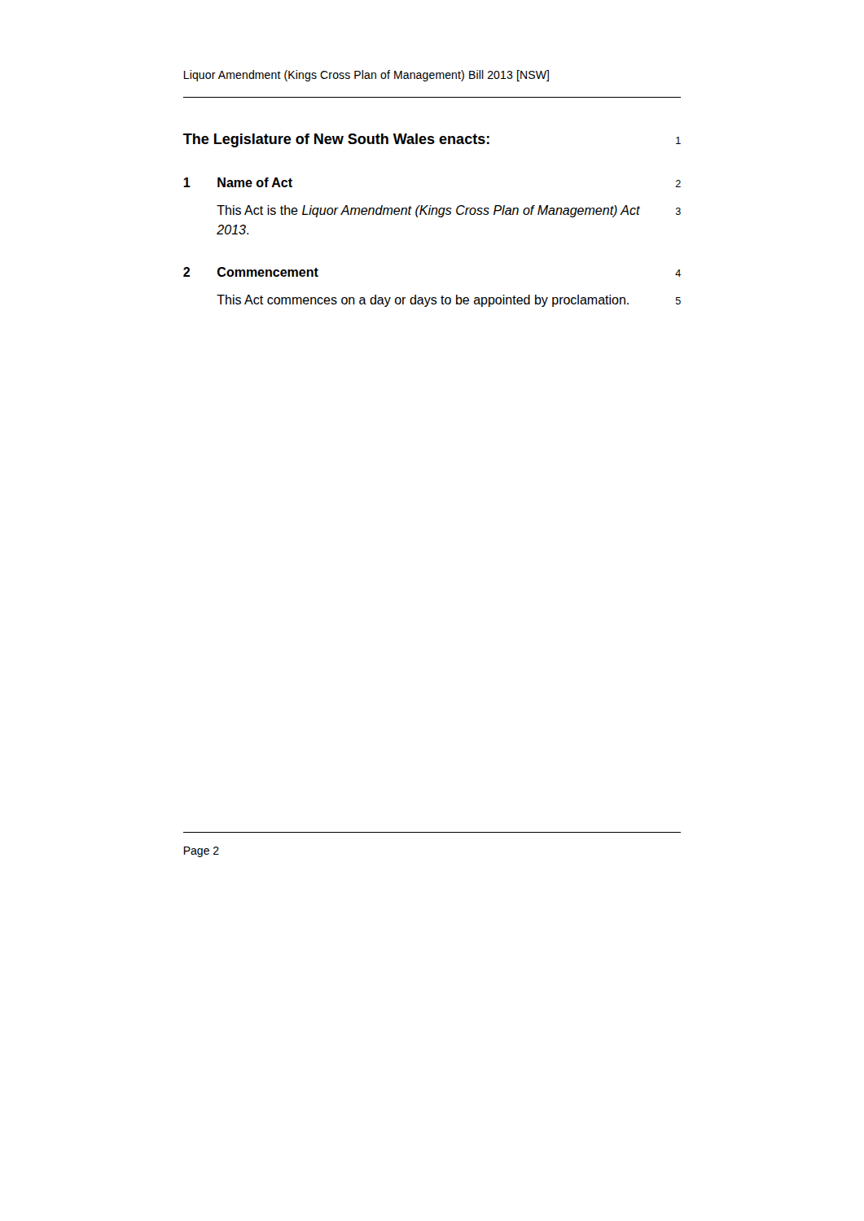Liquor Amendment (Kings Cross Plan of Management) Bill 2013 [NSW]
The Legislature of New South Wales enacts:
1
1 Name of Act
2
This Act is the Liquor Amendment (Kings Cross Plan of Management) Act 2013.
3
2 Commencement
4
This Act commences on a day or days to be appointed by proclamation.
5
Page 2